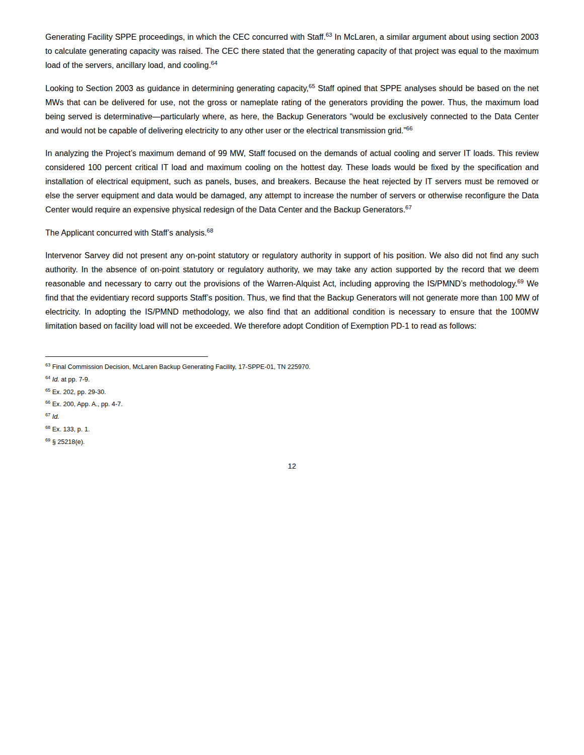Generating Facility SPPE proceedings, in which the CEC concurred with Staff.63 In McLaren, a similar argument about using section 2003 to calculate generating capacity was raised. The CEC there stated that the generating capacity of that project was equal to the maximum load of the servers, ancillary load, and cooling.64
Looking to Section 2003 as guidance in determining generating capacity,65 Staff opined that SPPE analyses should be based on the net MWs that can be delivered for use, not the gross or nameplate rating of the generators providing the power. Thus, the maximum load being served is determinative—particularly where, as here, the Backup Generators “would be exclusively connected to the Data Center and would not be capable of delivering electricity to any other user or the electrical transmission grid.”66
In analyzing the Project’s maximum demand of 99 MW, Staff focused on the demands of actual cooling and server IT loads. This review considered 100 percent critical IT load and maximum cooling on the hottest day. These loads would be fixed by the specification and installation of electrical equipment, such as panels, buses, and breakers. Because the heat rejected by IT servers must be removed or else the server equipment and data would be damaged, any attempt to increase the number of servers or otherwise reconfigure the Data Center would require an expensive physical redesign of the Data Center and the Backup Generators.67
The Applicant concurred with Staff’s analysis.68
Intervenor Sarvey did not present any on-point statutory or regulatory authority in support of his position. We also did not find any such authority. In the absence of on-point statutory or regulatory authority, we may take any action supported by the record that we deem reasonable and necessary to carry out the provisions of the Warren-Alquist Act, including approving the IS/PMND’s methodology.69 We find that the evidentiary record supports Staff’s position. Thus, we find that the Backup Generators will not generate more than 100 MW of electricity. In adopting the IS/PMND methodology, we also find that an additional condition is necessary to ensure that the 100MW limitation based on facility load will not be exceeded. We therefore adopt Condition of Exemption PD-1 to read as follows:
63 Final Commission Decision, McLaren Backup Generating Facility, 17-SPPE-01, TN 225970.
64 Id. at pp. 7-9.
65 Ex. 202, pp. 29-30.
66 Ex. 200, App. A., pp. 4-7.
67 Id.
68 Ex. 133, p. 1.
69 § 25218(e).
12